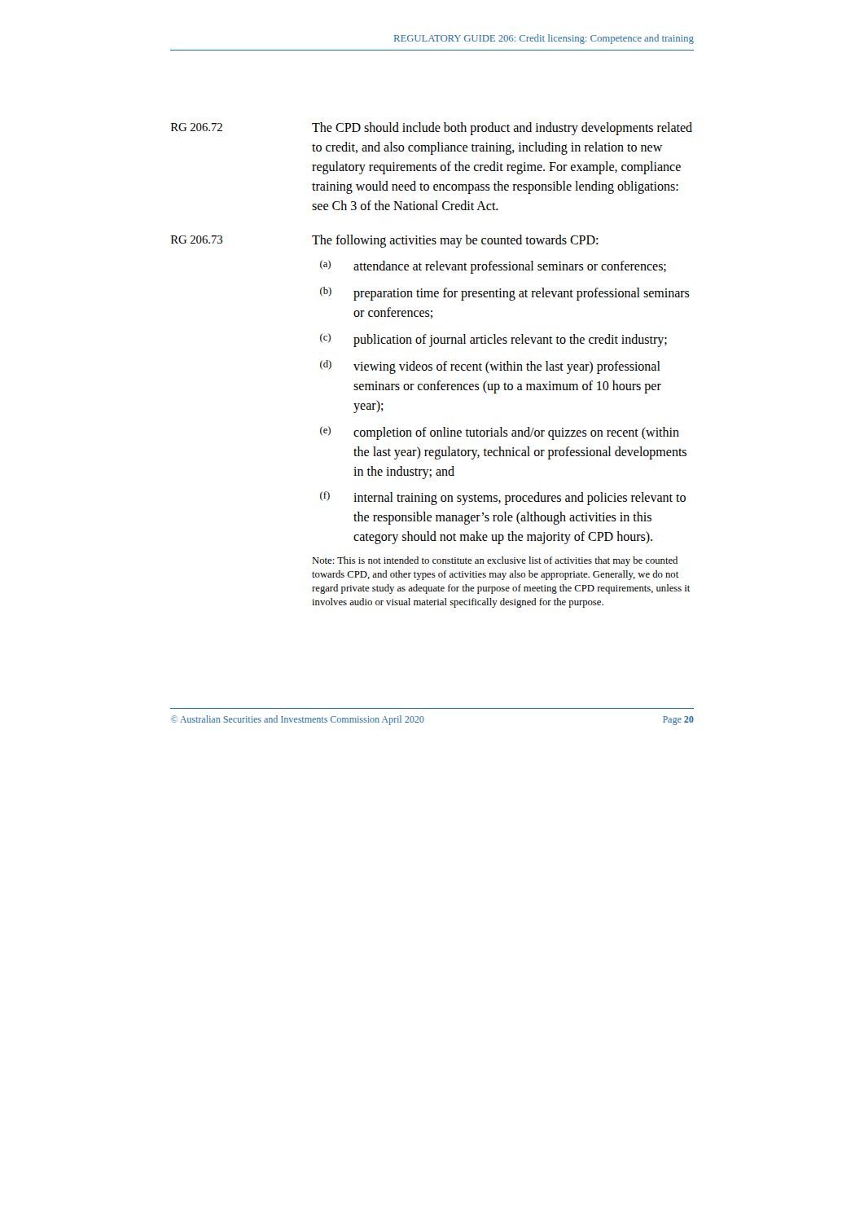REGULATORY GUIDE 206: Credit licensing: Competence and training
RG 206.72
The CPD should include both product and industry developments related to credit, and also compliance training, including in relation to new regulatory requirements of the credit regime. For example, compliance training would need to encompass the responsible lending obligations: see Ch 3 of the National Credit Act.
RG 206.73
The following activities may be counted towards CPD:
(a) attendance at relevant professional seminars or conferences;
(b) preparation time for presenting at relevant professional seminars or conferences;
(c) publication of journal articles relevant to the credit industry;
(d) viewing videos of recent (within the last year) professional seminars or conferences (up to a maximum of 10 hours per year);
(e) completion of online tutorials and/or quizzes on recent (within the last year) regulatory, technical or professional developments in the industry; and
(f) internal training on systems, procedures and policies relevant to the responsible manager’s role (although activities in this category should not make up the majority of CPD hours).
Note: This is not intended to constitute an exclusive list of activities that may be counted towards CPD, and other types of activities may also be appropriate. Generally, we do not regard private study as adequate for the purpose of meeting the CPD requirements, unless it involves audio or visual material specifically designed for the purpose.
© Australian Securities and Investments Commission April 2020 Page 20